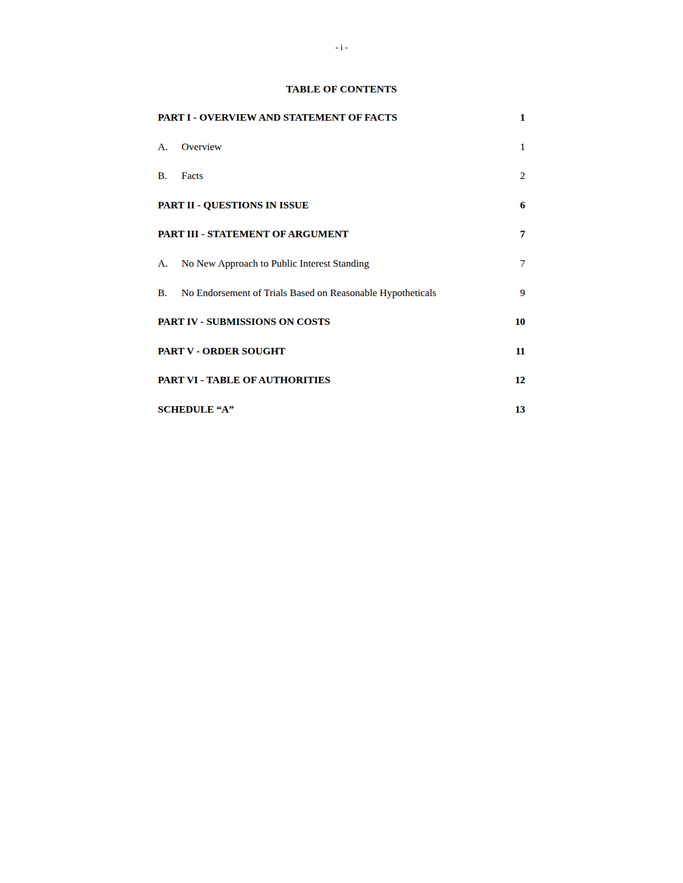- i -
TABLE OF CONTENTS
| PART I - OVERVIEW AND STATEMENT OF FACTS | 1 |
| A. | Overview | 1 |
| B. | Facts | 2 |
| PART II - QUESTIONS IN ISSUE | 6 |
| PART III - STATEMENT OF ARGUMENT | 7 |
| A. | No New Approach to Public Interest Standing | 7 |
| B. | No Endorsement of Trials Based on Reasonable Hypotheticals | 9 |
| PART IV - SUBMISSIONS ON COSTS | 10 |
| PART V - ORDER SOUGHT | 11 |
| PART VI - TABLE OF AUTHORITIES | 12 |
| SCHEDULE “A” | 13 |